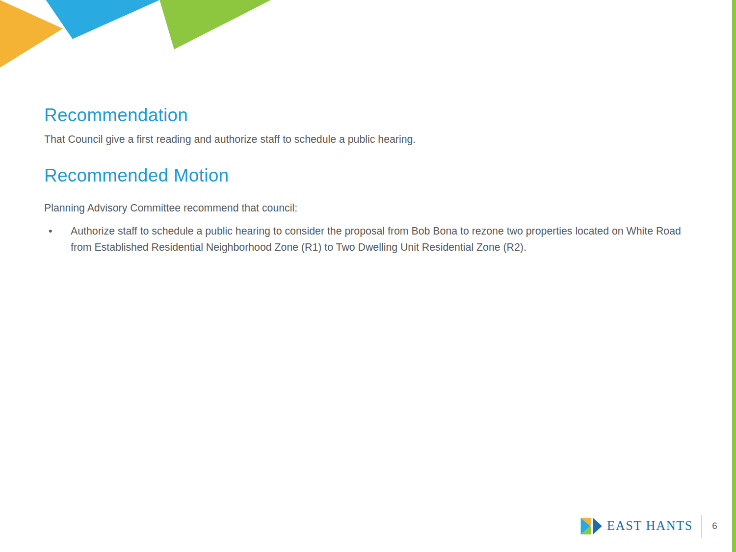Recommendation
That Council give a first reading and authorize staff to schedule a public hearing.
Recommended Motion
Planning Advisory Committee recommend that council:
Authorize staff to schedule a public hearing to consider the proposal from Bob Bona to rezone two properties located on White Road from Established Residential Neighborhood Zone (R1) to Two Dwelling Unit Residential Zone (R2).
EAST HANTS
6